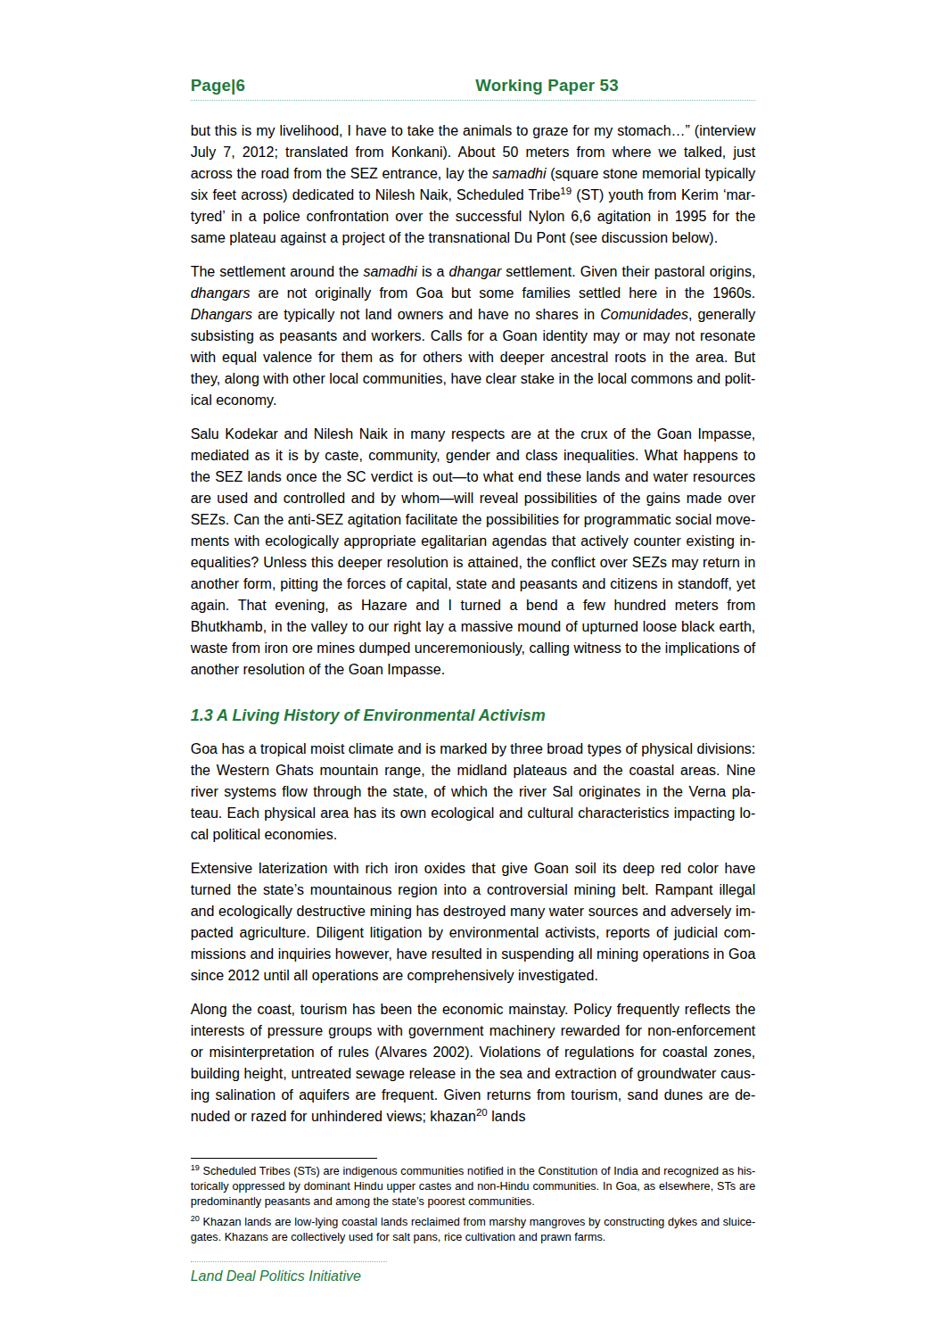Page|6 Working Paper 53
but this is my livelihood, I have to take the animals to graze for my stomach…” (interview July 7, 2012; translated from Konkani). About 50 meters from where we talked, just across the road from the SEZ entrance, lay the samadhi (square stone memorial typically six feet across) dedicated to Nilesh Naik, Scheduled Tribe19 (ST) youth from Kerim ‘martyred’ in a police confrontation over the successful Nylon 6,6 agitation in 1995 for the same plateau against a project of the transnational Du Pont (see discussion below).
The settlement around the samadhi is a dhangar settlement. Given their pastoral origins, dhangars are not originally from Goa but some families settled here in the 1960s. Dhangars are typically not land owners and have no shares in Comunidades, generally subsisting as peasants and workers. Calls for a Goan identity may or may not resonate with equal valence for them as for others with deeper ancestral roots in the area. But they, along with other local communities, have clear stake in the local commons and political economy.
Salu Kodekar and Nilesh Naik in many respects are at the crux of the Goan Impasse, mediated as it is by caste, community, gender and class inequalities. What happens to the SEZ lands once the SC verdict is out—to what end these lands and water resources are used and controlled and by whom—will reveal possibilities of the gains made over SEZs. Can the anti-SEZ agitation facilitate the possibilities for programmatic social movements with ecologically appropriate egalitarian agendas that actively counter existing inequalities? Unless this deeper resolution is attained, the conflict over SEZs may return in another form, pitting the forces of capital, state and peasants and citizens in standoff, yet again. That evening, as Hazare and I turned a bend a few hundred meters from Bhutkhamb, in the valley to our right lay a massive mound of upturned loose black earth, waste from iron ore mines dumped unceremoniously, calling witness to the implications of another resolution of the Goan Impasse.
1.3 A Living History of Environmental Activism
Goa has a tropical moist climate and is marked by three broad types of physical divisions: the Western Ghats mountain range, the midland plateaus and the coastal areas. Nine river systems flow through the state, of which the river Sal originates in the Verna plateau. Each physical area has its own ecological and cultural characteristics impacting local political economies.
Extensive laterization with rich iron oxides that give Goan soil its deep red color have turned the state’s mountainous region into a controversial mining belt. Rampant illegal and ecologically destructive mining has destroyed many water sources and adversely impacted agriculture. Diligent litigation by environmental activists, reports of judicial commissions and inquiries however, have resulted in suspending all mining operations in Goa since 2012 until all operations are comprehensively investigated.
Along the coast, tourism has been the economic mainstay. Policy frequently reflects the interests of pressure groups with government machinery rewarded for non-enforcement or misinterpretation of rules (Alvares 2002). Violations of regulations for coastal zones, building height, untreated sewage release in the sea and extraction of groundwater causing salination of aquifers are frequent. Given returns from tourism, sand dunes are denuded or razed for unhindered views; khazan20 lands
19 Scheduled Tribes (STs) are indigenous communities notified in the Constitution of India and recognized as historically oppressed by dominant Hindu upper castes and non-Hindu communities. In Goa, as elsewhere, STs are predominantly peasants and among the state’s poorest communities.
20 Khazan lands are low-lying coastal lands reclaimed from marshy mangroves by constructing dykes and sluice-gates. Khazans are collectively used for salt pans, rice cultivation and prawn farms.
Land Deal Politics Initiative